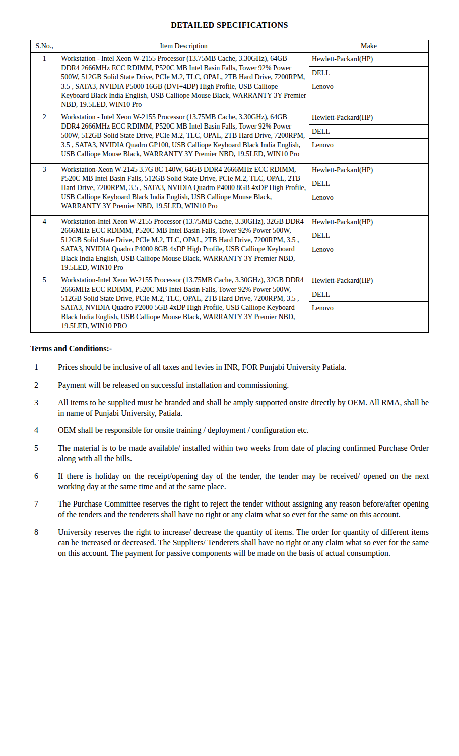DETAILED SPECIFICATIONS
| S.No., | Item Description | Make |
| --- | --- | --- |
| 1 | Workstation - Intel Xeon W-2155 Processor (13.75MB Cache, 3.30GHz), 64GB DDR4 2666MHz ECC RDIMM, P520C MB Intel Basin Falls, Tower 92% Power 500W, 512GB Solid State Drive, PCIe M.2, TLC, OPAL, 2TB Hard Drive, 7200RPM, 3.5 , SATA3, NVIDIA P5000 16GB (DVI+4DP) High Profile, USB Calliope Keyboard Black India English, USB Calliope Mouse Black, WARRANTY 3Y Premier NBD, 19.5LED, WIN10 Pro | / Hewlett-Packard(HP) / / DELL / / Lenovo / |
| 2 | Workstation - Intel Xeon W-2155 Processor (13.75MB Cache, 3.30GHz), 64GB DDR4 2666MHz ECC RDIMM, P520C MB Intel Basin Falls, Tower 92% Power 500W, 512GB Solid State Drive, PCIe M.2, TLC, OPAL, 2TB Hard Drive, 7200RPM, 3.5 , SATA3, NVIDIA Quadro GP100, USB Calliope Keyboard Black India English, USB Calliope Mouse Black, WARRANTY 3Y Premier NBD, 19.5LED, WIN10 Pro | / Hewlett-Packard(HP) / / DELL / / Lenovo / |
| 3 | Workstation-Xeon W-2145 3.7G 8C 140W, 64GB DDR4 2666MHz ECC RDIMM, P520C MB Intel Basin Falls, 512GB Solid State Drive, PCIe M.2, TLC, OPAL, 2TB Hard Drive, 7200RPM, 3.5 , SATA3, NVIDIA Quadro P4000 8GB 4xDP High Profile, USB Calliope Keyboard Black India English, USB Calliope Mouse Black, WARRANTY 3Y Premier NBD, 19.5LED, WIN10 Pro | / Hewlett-Packard(HP) / / DELL / / Lenovo / |
| 4 | Workstation-Intel Xeon W-2155 Processor (13.75MB Cache, 3.30GHz), 32GB DDR4 2666MHz ECC RDIMM, P520C MB Intel Basin Falls, Tower 92% Power 500W, 512GB Solid State Drive, PCIe M.2, TLC, OPAL, 2TB Hard Drive, 7200RPM, 3.5 , SATA3, NVIDIA Quadro P4000 8GB 4xDP High Profile, USB Calliope Keyboard Black India English, USB Calliope Mouse Black, WARRANTY 3Y Premier NBD, 19.5LED, WIN10 Pro | / Hewlett-Packard(HP) / / DELL / / Lenovo / |
| 5 | Workstation-Intel Xeon W-2155 Processor (13.75MB Cache, 3.30GHz), 32GB DDR4 2666MHz ECC RDIMM, P520C MB Intel Basin Falls, Tower 92% Power 500W, 512GB Solid State Drive, PCIe M.2, TLC, OPAL, 2TB Hard Drive, 7200RPM, 3.5 , SATA3, NVIDIA Quadro P2000 5GB 4xDP High Profile, USB Calliope Keyboard Black India English, USB Calliope Mouse Black, WARRANTY 3Y Premier NBD, 19.5LED, WIN10 PRO | / Hewlett-Packard(HP) / / DELL / / Lenovo / |
Terms and Conditions:-
Prices should be inclusive of all taxes and levies in INR, FOR Punjabi University Patiala.
Payment will be released on successful installation and commissioning.
All items to be supplied must be branded and shall be amply supported onsite directly by OEM. All RMA, shall be in name of Punjabi University, Patiala.
OEM shall be responsible for onsite training / deployment / configuration etc.
The material is to be made available/ installed within two weeks from date of placing confirmed Purchase Order along with all the bills.
If there is holiday on the receipt/opening day of the tender, the tender may be received/ opened on the next working day at the same time and at the same place.
The Purchase Committee reserves the right to reject the tender without assigning any reason before/after opening of the tenders and the tenderers shall have no right or any claim what so ever for the same on this account.
University reserves the right to increase/ decrease the quantity of items. The order for quantity of different items can be increased or decreased. The Suppliers/ Tenderers shall have no right or any claim what so ever for the same on this account. The payment for passive components will be made on the basis of actual consumption.